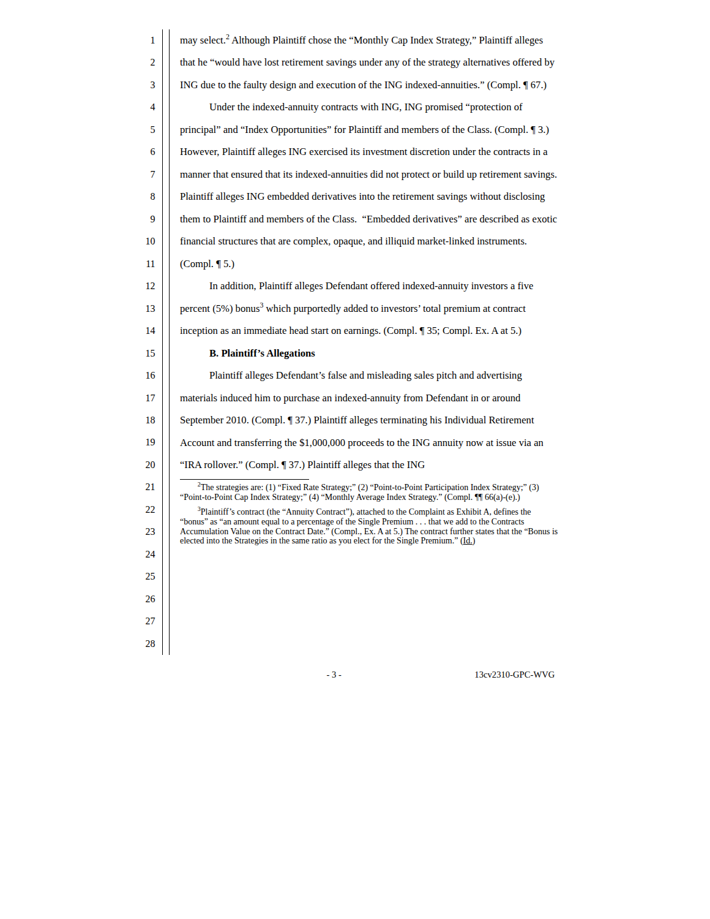1
2
3
4
5
6
7
8
9
10
11
12
13
14
15
16
17
18
19
20
21
22
23
24
25
26
27
28
may select.2 Although Plaintiff chose the “Monthly Cap Index Strategy,” Plaintiff alleges that he “would have lost retirement savings under any of the strategy alternatives offered by ING due to the faulty design and execution of the ING indexed-annuities.” (Compl. ¶ 67.)
Under the indexed-annuity contracts with ING, ING promised “protection of principal” and “Index Opportunities” for Plaintiff and members of the Class. (Compl. ¶ 3.) However, Plaintiff alleges ING exercised its investment discretion under the contracts in a manner that ensured that its indexed-annuities did not protect or build up retirement savings. Plaintiff alleges ING embedded derivatives into the retirement savings without disclosing them to Plaintiff and members of the Class. “Embedded derivatives” are described as exotic financial structures that are complex, opaque, and illiquid market-linked instruments. (Compl. ¶ 5.)
In addition, Plaintiff alleges Defendant offered indexed-annuity investors a five percent (5%) bonus3 which purportedly added to investors’ total premium at contract inception as an immediate head start on earnings. (Compl. ¶ 35; Compl. Ex. A at 5.)
B. Plaintiff’s Allegations
Plaintiff alleges Defendant’s false and misleading sales pitch and advertising materials induced him to purchase an indexed-annuity from Defendant in or around September 2010. (Compl. ¶ 37.) Plaintiff alleges terminating his Individual Retirement Account and transferring the $1,000,000 proceeds to the ING annuity now at issue via an “IRA rollover.” (Compl. ¶ 37.) Plaintiff alleges that the ING
2The strategies are: (1) “Fixed Rate Strategy;” (2) “Point-to-Point Participation Index Strategy;” (3) “Point-to-Point Cap Index Strategy;” (4) “Monthly Average Index Strategy.” (Compl. ¶¶ 66(a)-(e).)
3Plaintiff’s contract (the “Annuity Contract”), attached to the Complaint as Exhibit A, defines the “bonus” as “an amount equal to a percentage of the Single Premium . . . that we add to the Contracts Accumulation Value on the Contract Date.” (Compl., Ex. A at 5.) The contract further states that the “Bonus is elected into the Strategies in the same ratio as you elect for the Single Premium.” (Id.)
- 3 - 13cv2310-GPC-WVG